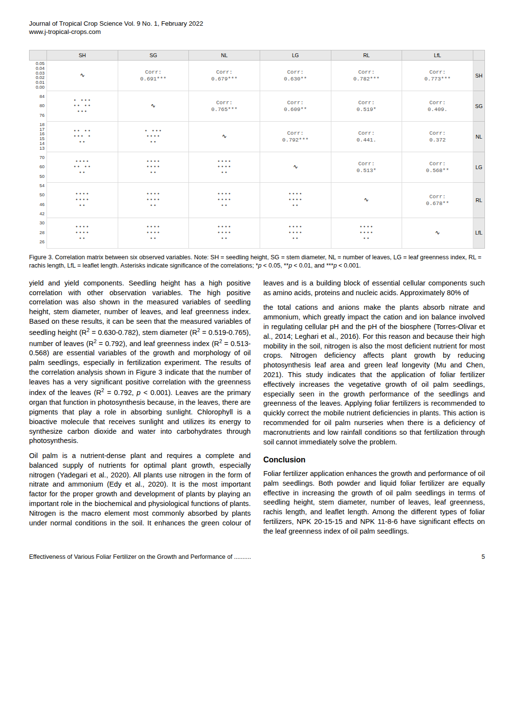Journal of Tropical Crop Science Vol. 9 No. 1, February 2022
www.j-tropical-crops.com
| | SH | SG | NL | LG | RL | LfL | |
| --- | --- | --- | --- | --- | --- | --- | --- |
| 0.05 0.04 0.03 0.02 0.01 0.00 | ∿ | Corr: 0.691*** | Corr: 0.679*** | Corr: 0.630** | Corr: 0.782*** | Corr: 0.773*** | SH |
| 84 80 76 | • ••• •• •• ••• | ∿ | Corr: 0.765*** | Corr: 0.609** | Corr: 0.519* | Corr: 0.409. | SG |
| 18 17 16 15 14 13 | •• •• ••• • •• | • ••• •••• •• | ∿ | Corr: 0.792*** | Corr: 0.441. | Corr: 0.372 | NL |
| 70 60 50 | •••• •• •• •• | •••• •••• •• | •••• •••• •• | ∿ | Corr: 0.513* | Corr: 0.568** | LG |
| 54 50 46 42 | •••• •••• •• | •••• •••• •• | •••• •••• •• | •••• •••• •• | ∿ | Corr: 0.678** | RL |
| 30 28 26 | •••• •••• •• | •••• •••• •• | •••• •••• •• | •••• •••• •• | •••• •••• •• | ∿ | LfL |
Figure 3. Correlation matrix between six observed variables. Note: SH = seedling height, SG = stem diameter, NL = number of leaves, LG = leaf greenness index, RL = rachis length, LfL = leaflet length. Asterisks indicate significance of the correlations; *p < 0.05, **p < 0.01, and ***p < 0.001.
yield and yield components. Seedling height has a high positive correlation with other observation variables. The high positive correlation was also shown in the measured variables of seedling height, stem diameter, number of leaves, and leaf greenness index. Based on these results, it can be seen that the measured variables of seedling height (R2 = 0.630-0.782), stem diameter (R2 = 0.519-0.765), number of leaves (R2 = 0.792), and leaf greenness index (R2 = 0.513-0.568) are essential variables of the growth and morphology of oil palm seedlings, especially in fertilization experiment. The results of the correlation analysis shown in Figure 3 indicate that the number of leaves has a very significant positive correlation with the greenness index of the leaves (R2 = 0.792, p < 0.001). Leaves are the primary organ that function in photosynthesis because, in the leaves, there are pigments that play a role in absorbing sunlight. Chlorophyll is a bioactive molecule that receives sunlight and utilizes its energy to synthesize carbon dioxide and water into carbohydrates through photosynthesis.
Oil palm is a nutrient-dense plant and requires a complete and balanced supply of nutrients for optimal plant growth, especially nitrogen (Yadegari et al., 2020). All plants use nitrogen in the form of nitrate and ammonium (Edy et al., 2020). It is the most important factor for the proper growth and development of plants by playing an important role in the biochemical and physiological functions of plants. Nitrogen is the macro element most commonly absorbed by plants under normal conditions in the soil. It enhances the green colour of leaves and is a building block of essential cellular components such as amino acids, proteins and nucleic acids. Approximately 80% of
the total cations and anions make the plants absorb nitrate and ammonium, which greatly impact the cation and ion balance involved in regulating cellular pH and the pH of the biosphere (Torres-Olivar et al., 2014; Leghari et al., 2016). For this reason and because their high mobility in the soil, nitrogen is also the most deficient nutrient for most crops. Nitrogen deficiency affects plant growth by reducing photosynthesis leaf area and green leaf longevity (Mu and Chen, 2021). This study indicates that the application of foliar fertilizer effectively increases the vegetative growth of oil palm seedlings, especially seen in the growth performance of the seedlings and greenness of the leaves. Applying foliar fertilizers is recommended to quickly correct the mobile nutrient deficiencies in plants. This action is recommended for oil palm nurseries when there is a deficiency of macronutrients and low rainfall conditions so that fertilization through soil cannot immediately solve the problem.
Conclusion
Foliar fertilizer application enhances the growth and performance of oil palm seedlings. Both powder and liquid foliar fertilizer are equally effective in increasing the growth of oil palm seedlings in terms of seedling height, stem diameter, number of leaves, leaf greenness, rachis length, and leaflet length. Among the different types of foliar fertilizers, NPK 20-15-15 and NPK 11-8-6 have significant effects on the leaf greenness index of oil palm seedlings.
Effectiveness of Various Foliar Fertilizer on the Growth and Performance of .......... 5